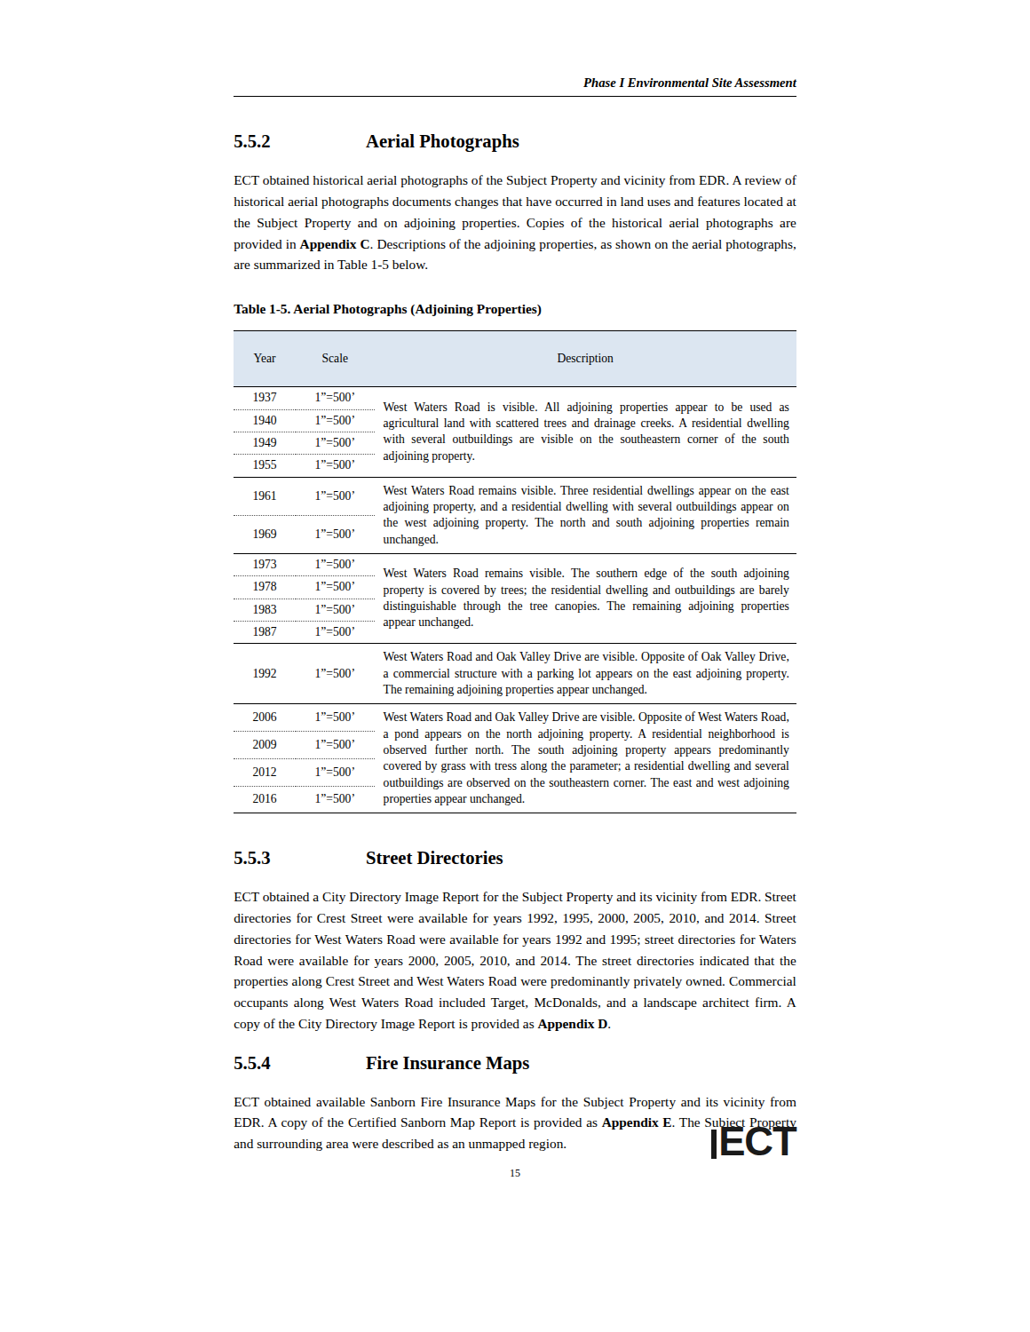Phase I Environmental Site Assessment
5.5.2 Aerial Photographs
ECT obtained historical aerial photographs of the Subject Property and vicinity from EDR. A review of historical aerial photographs documents changes that have occurred in land uses and features located at the Subject Property and on adjoining properties. Copies of the historical aerial photographs are provided in Appendix C. Descriptions of the adjoining properties, as shown on the aerial photographs, are summarized in Table 1-5 below.
Table 1-5. Aerial Photographs (Adjoining Properties)
| Year | Scale | Description |
| --- | --- | --- |
| 1937 | 1”=500’ | West Waters Road is visible. All adjoining properties appear to be used as agricultural land with scattered trees and drainage creeks. A residential dwelling with several outbuildings are visible on the southeastern corner of the south adjoining property. |
| 1940 | 1”=500’ |
| 1949 | 1”=500’ |
| 1955 | 1”=500’ |
| 1961 | 1”=500’ | West Waters Road remains visible. Three residential dwellings appear on the east adjoining property, and a residential dwelling with several outbuildings appear on the west adjoining property. The north and south adjoining properties remain unchanged. |
| 1969 | 1”=500’ |
| 1973 | 1”=500’ | West Waters Road remains visible. The southern edge of the south adjoining property is covered by trees; the residential dwelling and outbuildings are barely distinguishable through the tree canopies. The remaining adjoining properties appear unchanged. |
| 1978 | 1”=500’ |
| 1983 | 1”=500’ |
| 1987 | 1”=500’ |
| 1992 | 1”=500’ | West Waters Road and Oak Valley Drive are visible. Opposite of Oak Valley Drive, a commercial structure with a parking lot appears on the east adjoining property. The remaining adjoining properties appear unchanged. |
| 2006 | 1”=500’ | West Waters Road and Oak Valley Drive are visible. Opposite of West Waters Road, a pond appears on the north adjoining property. A residential neighborhood is observed further north. The south adjoining property appears predominantly covered by grass with tress along the parameter; a residential dwelling and several outbuildings are observed on the southeastern corner. The east and west adjoining properties appear unchanged. |
| 2009 | 1”=500’ |
| 2012 | 1”=500’ |
| 2016 | 1”=500’ |
5.5.3 Street Directories
ECT obtained a City Directory Image Report for the Subject Property and its vicinity from EDR. Street directories for Crest Street were available for years 1992, 1995, 2000, 2005, 2010, and 2014. Street directories for West Waters Road were available for years 1992 and 1995; street directories for Waters Road were available for years 2000, 2005, 2010, and 2014. The street directories indicated that the properties along Crest Street and West Waters Road were predominantly privately owned. Commercial occupants along West Waters Road included Target, McDonalds, and a landscape architect firm. A copy of the City Directory Image Report is provided as Appendix D.
5.5.4 Fire Insurance Maps
ECT obtained available Sanborn Fire Insurance Maps for the Subject Property and its vicinity from EDR. A copy of the Certified Sanborn Map Report is provided as Appendix E. The Subject Property and surrounding area were described as an unmapped region.
15
ECT